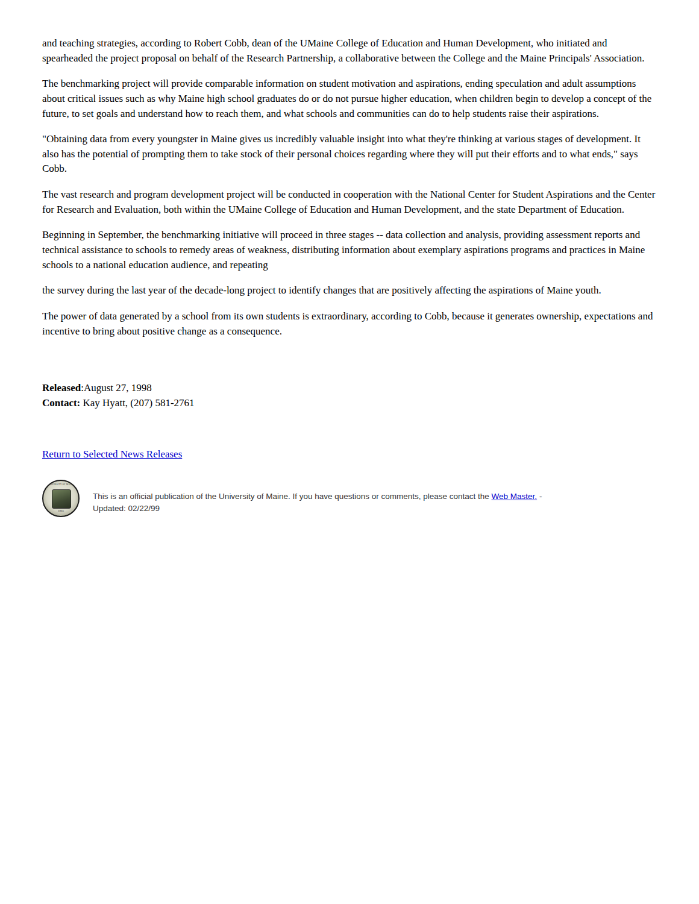and teaching strategies, according to Robert Cobb, dean of the UMaine College of Education and Human Development, who initiated and spearheaded the project proposal on behalf of the Research Partnership, a collaborative between the College and the Maine Principals' Association.
The benchmarking project will provide comparable information on student motivation and aspirations, ending speculation and adult assumptions about critical issues such as why Maine high school graduates do or do not pursue higher education, when children begin to develop a concept of the future, to set goals and understand how to reach them, and what schools and communities can do to help students raise their aspirations.
"Obtaining data from every youngster in Maine gives us incredibly valuable insight into what they're thinking at various stages of development. It also has the potential of prompting them to take stock of their personal choices regarding where they will put their efforts and to what ends," says Cobb.
The vast research and program development project will be conducted in cooperation with the National Center for Student Aspirations and the Center for Research and Evaluation, both within the UMaine College of Education and Human Development, and the state Department of Education.
Beginning in September, the benchmarking initiative will proceed in three stages -- data collection and analysis, providing assessment reports and technical assistance to schools to remedy areas of weakness, distributing information about exemplary aspirations programs and practices in Maine schools to a national education audience, and repeating
the survey during the last year of the decade-long project to identify changes that are positively affecting the aspirations of Maine youth.
The power of data generated by a school from its own students is extraordinary, according to Cobb, because it generates ownership, expectations and incentive to bring about positive change as a consequence.
Released:August 27, 1998
Contact: Kay Hyatt, (207) 581-2761
Return to Selected News Releases
This is an official publication of the University of Maine. If you have questions or comments, please contact the Web Master. - Updated: 02/22/99